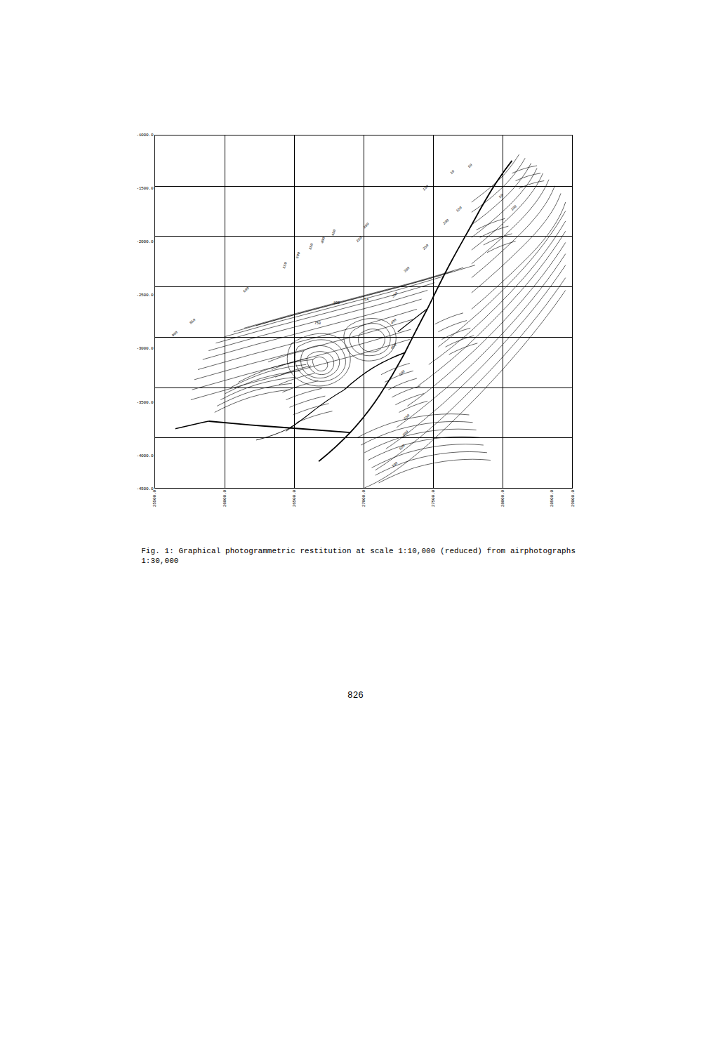10 50 150 200 250 150 200 250 300 350 400 450 500 550 600 650 700 50 100 450 400 350 500 550 600 850 900 750 800 LA
-1000.0
-1500.0
-2000.0
-2500.0
-3000.0
-3500.0
-4000.0
-4500.0
25500.0
26000.0
26500.0
27000.0
27500.0
28000.0
28500.0
29000.0
Fig. 1: Graphical photogrammetric restitution at scale 1:10,000 (reduced) from airphotographs 1:30,000
826